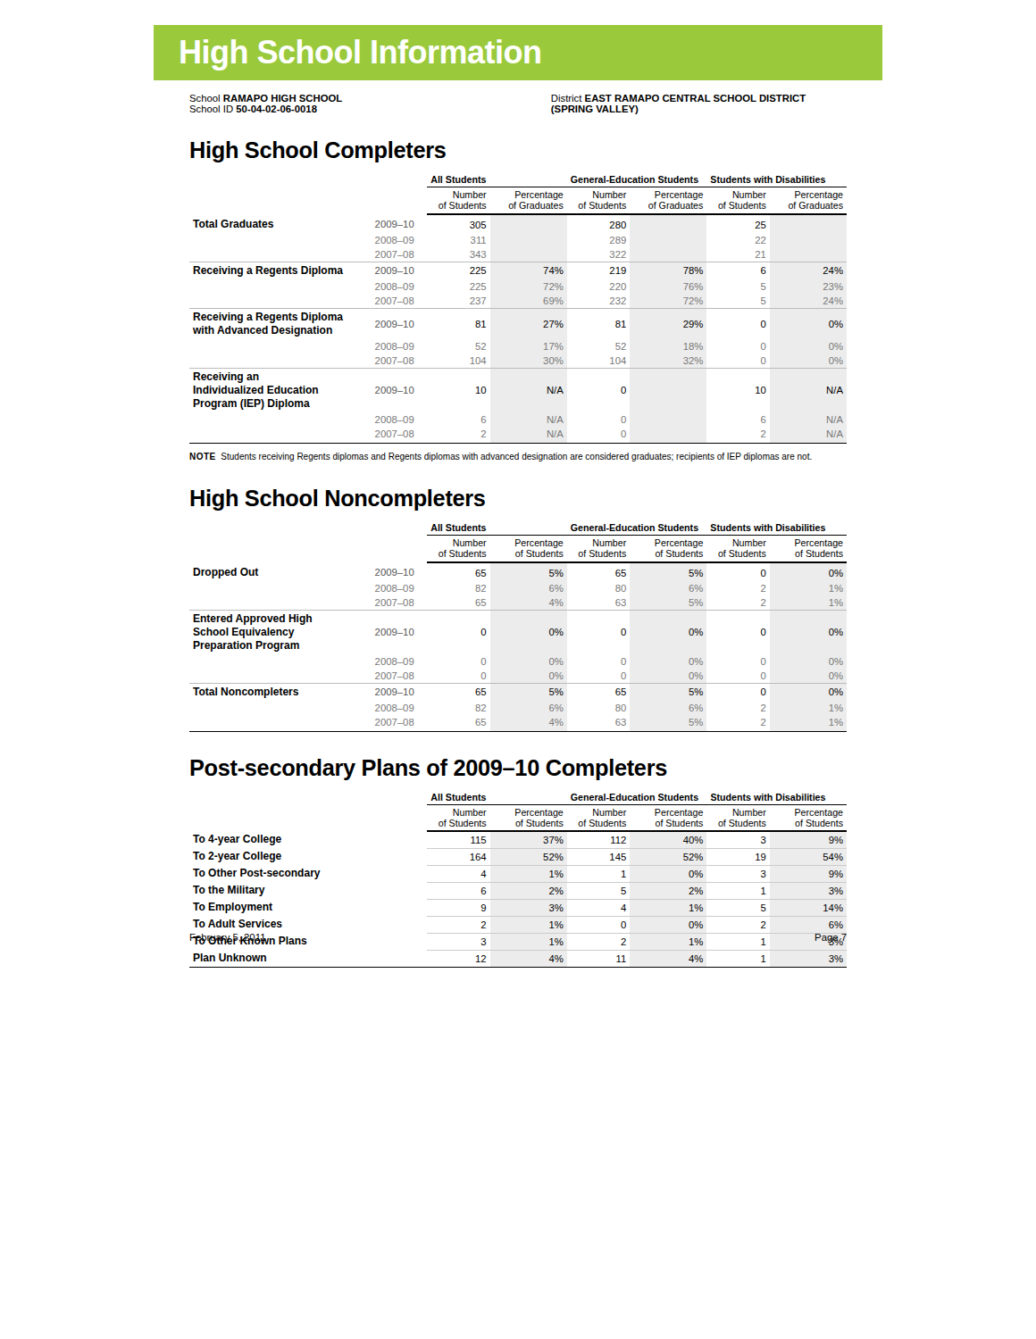High School Information
| School RAMAPO HIGH SCHOOL School ID 50-04-02-06-0018 | District EAST RAMAPO CENTRAL SCHOOL DISTRICT (SPRING VALLEY) |
High School Completers
| | | All Students | General-Education Students | Students with Disabilities |
| | | Number of Students | Percentage of Graduates | Number of Students | Percentage of Graduates | Number of Students | Percentage of Graduates |
| Total Graduates | 2009–10 | 305 | | 280 | | 25 | |
| | 2008–09 | 311 | | 289 | | 22 | |
| | 2007–08 | 343 | | 322 | | 21 | |
| Receiving a Regents Diploma | 2009–10 | 225 | 74% | 219 | 78% | 6 | 24% |
| | 2008–09 | 225 | 72% | 220 | 76% | 5 | 23% |
| | 2007–08 | 237 | 69% | 232 | 72% | 5 | 24% |
| Receiving a Regents Diploma with Advanced Designation | 2009–10 | 81 | 27% | 81 | 29% | 0 | 0% |
| | 2008–09 | 52 | 17% | 52 | 18% | 0 | 0% |
| | 2007–08 | 104 | 30% | 104 | 32% | 0 | 0% |
| Receiving an Individualized Education Program (IEP) Diploma | 2009–10 | 10 | N/A | 0 | | 10 | N/A |
| | 2008–09 | 6 | N/A | 0 | | 6 | N/A |
| | 2007–08 | 2 | N/A | 0 | | 2 | N/A |
NOTE Students receiving Regents diplomas and Regents diplomas with advanced designation are considered graduates; recipients of IEP diplomas are not.
High School Noncompleters
| | | All Students | General-Education Students | Students with Disabilities |
| | | Number of Students | Percentage of Students | Number of Students | Percentage of Students | Number of Students | Percentage of Students |
| Dropped Out | 2009–10 | 65 | 5% | 65 | 5% | 0 | 0% |
| | 2008–09 | 82 | 6% | 80 | 6% | 2 | 1% |
| | 2007–08 | 65 | 4% | 63 | 5% | 2 | 1% |
| Entered Approved High School Equivalency Preparation Program | 2009–10 | 0 | 0% | 0 | 0% | 0 | 0% |
| | 2008–09 | 0 | 0% | 0 | 0% | 0 | 0% |
| | 2007–08 | 0 | 0% | 0 | 0% | 0 | 0% |
| Total Noncompleters | 2009–10 | 65 | 5% | 65 | 5% | 0 | 0% |
| | 2008–09 | 82 | 6% | 80 | 6% | 2 | 1% |
| | 2007–08 | 65 | 4% | 63 | 5% | 2 | 1% |
Post-secondary Plans of 2009–10 Completers
| | All Students | General-Education Students | Students with Disabilities |
| | Number of Students | Percentage of Students | Number of Students | Percentage of Students | Number of Students | Percentage of Students |
| To 4-year College | 115 | 37% | 112 | 40% | 3 | 9% |
| To 2-year College | 164 | 52% | 145 | 52% | 19 | 54% |
| To Other Post-secondary | 4 | 1% | 1 | 0% | 3 | 9% |
| To the Military | 6 | 2% | 5 | 2% | 1 | 3% |
| To Employment | 9 | 3% | 4 | 1% | 5 | 14% |
| To Adult Services | 2 | 1% | 0 | 0% | 2 | 6% |
| To Other Known Plans | 3 | 1% | 2 | 1% | 1 | 3% |
| Plan Unknown | 12 | 4% | 11 | 4% | 1 | 3% |
February 5, 2011 Page 7